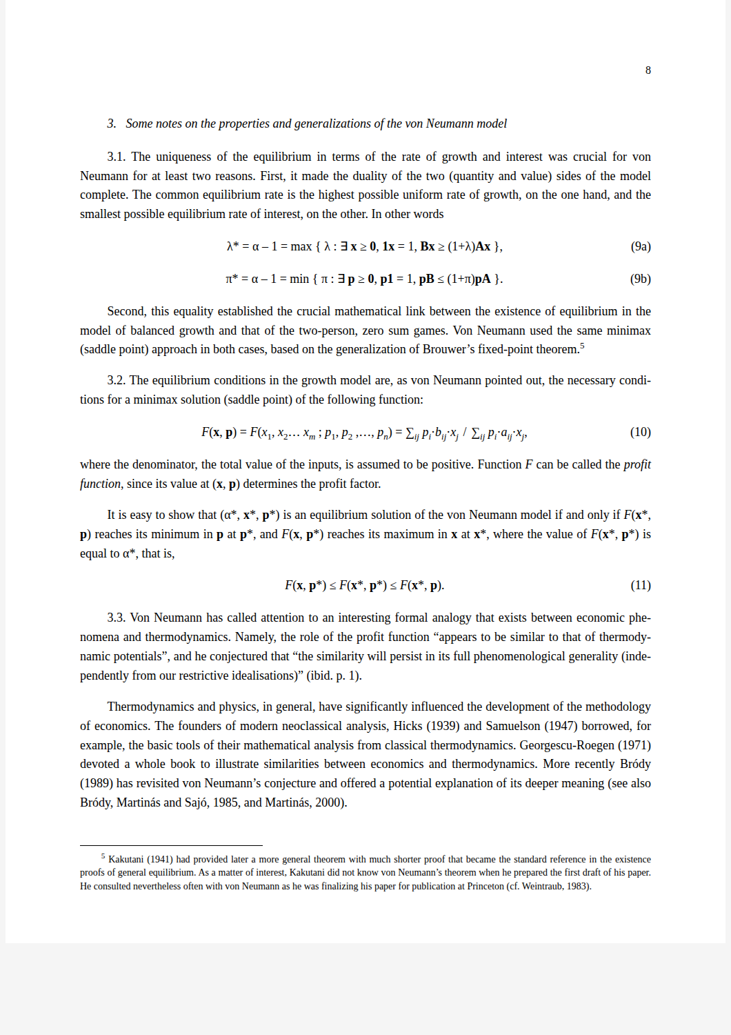8
3. Some notes on the properties and generalizations of the von Neumann model
3.1. The uniqueness of the equilibrium in terms of the rate of growth and interest was crucial for von Neumann for at least two reasons. First, it made the duality of the two (quantity and value) sides of the model complete. The common equilibrium rate is the highest possible uniform rate of growth, on the one hand, and the smallest possible equilibrium rate of interest, on the other. In other words
λ* = α – 1 = max { λ : ∃ x ≥ 0, 1x = 1, Bx ≥ (1+λ)Ax },
(9a)
π* = α – 1 = min { π : ∃ p ≥ 0, p1 = 1, pB ≤ (1+π)pA }.
(9b)
Second, this equality established the crucial mathematical link between the existence of equilibrium in the model of balanced growth and that of the two-person, zero sum games. Von Neumann used the same minimax (saddle point) approach in both cases, based on the generalization of Brouwer’s fixed-point theorem.5
3.2. The equilibrium conditions in the growth model are, as von Neumann pointed out, the necessary conditions for a minimax solution (saddle point) of the following function:
F(x, p) = F(x1, x2… xm ; p1, p2 ,…, pn) = ∑ij pi·bij·xj / ∑ij pi·aij·xj,
(10)
where the denominator, the total value of the inputs, is assumed to be positive. Function F can be called the profit function, since its value at (x, p) determines the profit factor.
It is easy to show that (α*, x*, p*) is an equilibrium solution of the von Neumann model if and only if F(x*, p) reaches its minimum in p at p*, and F(x, p*) reaches its maximum in x at x*, where the value of F(x*, p*) is equal to α*, that is,
F(x, p*) ≤ F(x*, p*) ≤ F(x*, p).
(11)
3.3. Von Neumann has called attention to an interesting formal analogy that exists between economic phenomena and thermodynamics. Namely, the role of the profit function “appears to be similar to that of thermodynamic potentials”, and he conjectured that “the similarity will persist in its full phenomenological generality (independently from our restrictive idealisations)” (ibid. p. 1).
Thermodynamics and physics, in general, have significantly influenced the development of the methodology of economics. The founders of modern neoclassical analysis, Hicks (1939) and Samuelson (1947) borrowed, for example, the basic tools of their mathematical analysis from classical thermodynamics. Georgescu-Roegen (1971) devoted a whole book to illustrate similarities between economics and thermodynamics. More recently Bródy (1989) has revisited von Neumann’s conjecture and offered a potential explanation of its deeper meaning (see also Bródy, Martinás and Sajó, 1985, and Martinás, 2000).
5 Kakutani (1941) had provided later a more general theorem with much shorter proof that became the standard reference in the existence proofs of general equilibrium. As a matter of interest, Kakutani did not know von Neumann’s theorem when he prepared the first draft of his paper. He consulted nevertheless often with von Neumann as he was finalizing his paper for publication at Princeton (cf. Weintraub, 1983).